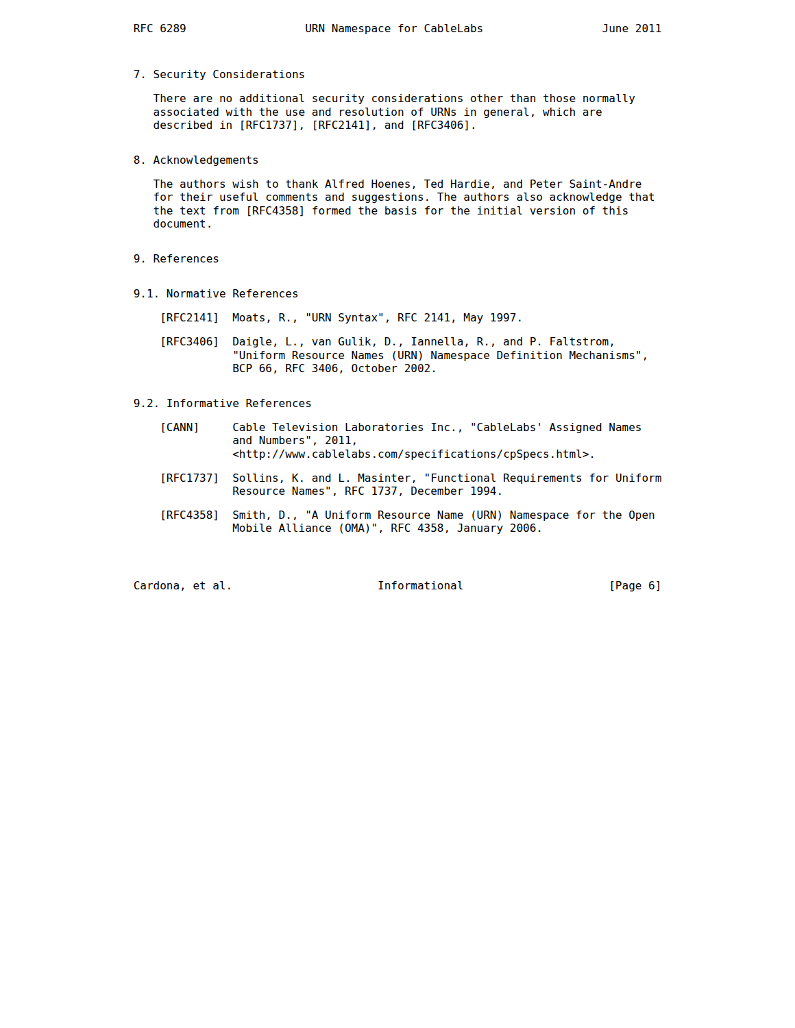RFC 6289 URN Namespace for CableLabs June 2011
7. Security Considerations
There are no additional security considerations other than those normally associated with the use and resolution of URNs in general, which are described in [RFC1737], [RFC2141], and [RFC3406].
8. Acknowledgements
The authors wish to thank Alfred Hoenes, Ted Hardie, and Peter Saint-Andre for their useful comments and suggestions. The authors also acknowledge that the text from [RFC4358] formed the basis for the initial version of this document.
9. References
9.1. Normative References
[RFC2141]
Moats, R., "URN Syntax", RFC 2141, May 1997.
[RFC3406]
Daigle, L., van Gulik, D., Iannella, R., and P. Faltstrom, "Uniform Resource Names (URN) Namespace Definition Mechanisms", BCP 66, RFC 3406, October 2002.
9.2. Informative References
[CANN]
Cable Television Laboratories Inc., "CableLabs' Assigned Names and Numbers", 2011, <http://www.cablelabs.com/specifications/cpSpecs.html>.
[RFC1737]
Sollins, K. and L. Masinter, "Functional Requirements for Uniform Resource Names", RFC 1737, December 1994.
[RFC4358]
Smith, D., "A Uniform Resource Name (URN) Namespace for the Open Mobile Alliance (OMA)", RFC 4358, January 2006.
Cardona, et al. Informational [Page 6]